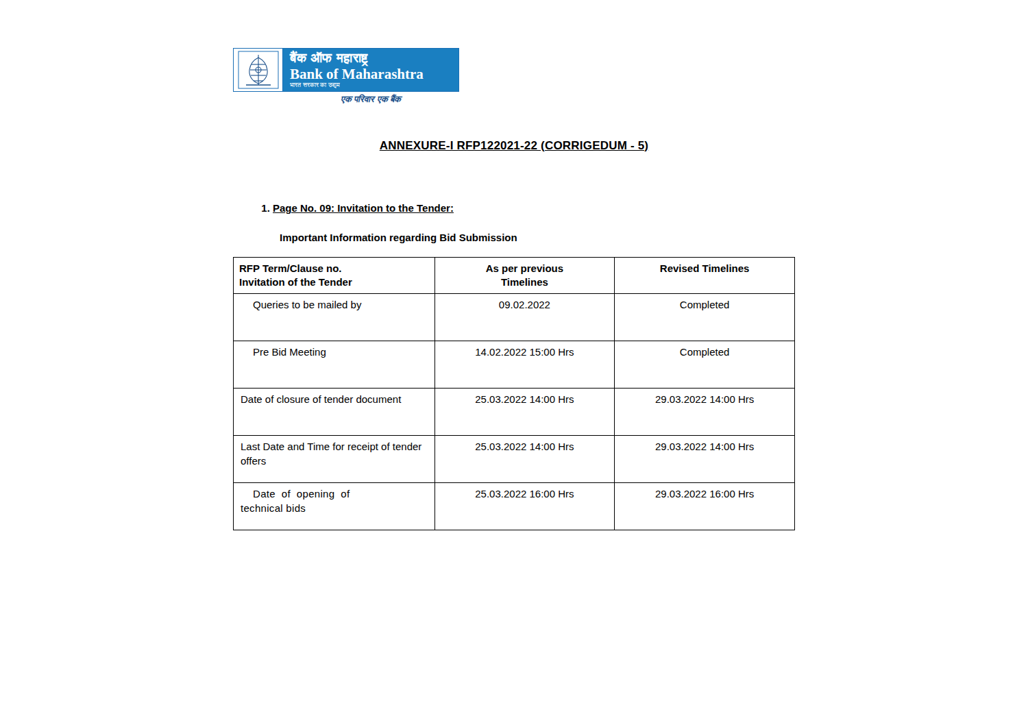बैंक ऑफ महाराष्ट्र
Bank of Maharashtra
भारत सरकार का उद्यम
एक परिवार एक बैंक
ANNEXURE-I RFP122021-22 (CORRIGEDUM - 5)
Page No. 09: Invitation to the Tender:
Important Information regarding Bid Submission
| RFP Term/Clause no. Invitation of the Tender | As per previous Timelines | Revised Timelines |
| --- | --- | --- |
| Queries to be mailed by | 09.02.2022 | Completed |
| Pre Bid Meeting | 14.02.2022 15:00 Hrs | Completed |
| Date of closure of tender document | 25.03.2022 14:00 Hrs | 29.03.2022 14:00 Hrs |
| Last Date and Time for receipt of tender offers | 25.03.2022 14:00 Hrs | 29.03.2022 14:00 Hrs |
| Date of opening of technical bids | 25.03.2022 16:00 Hrs | 29.03.2022 16:00 Hrs |